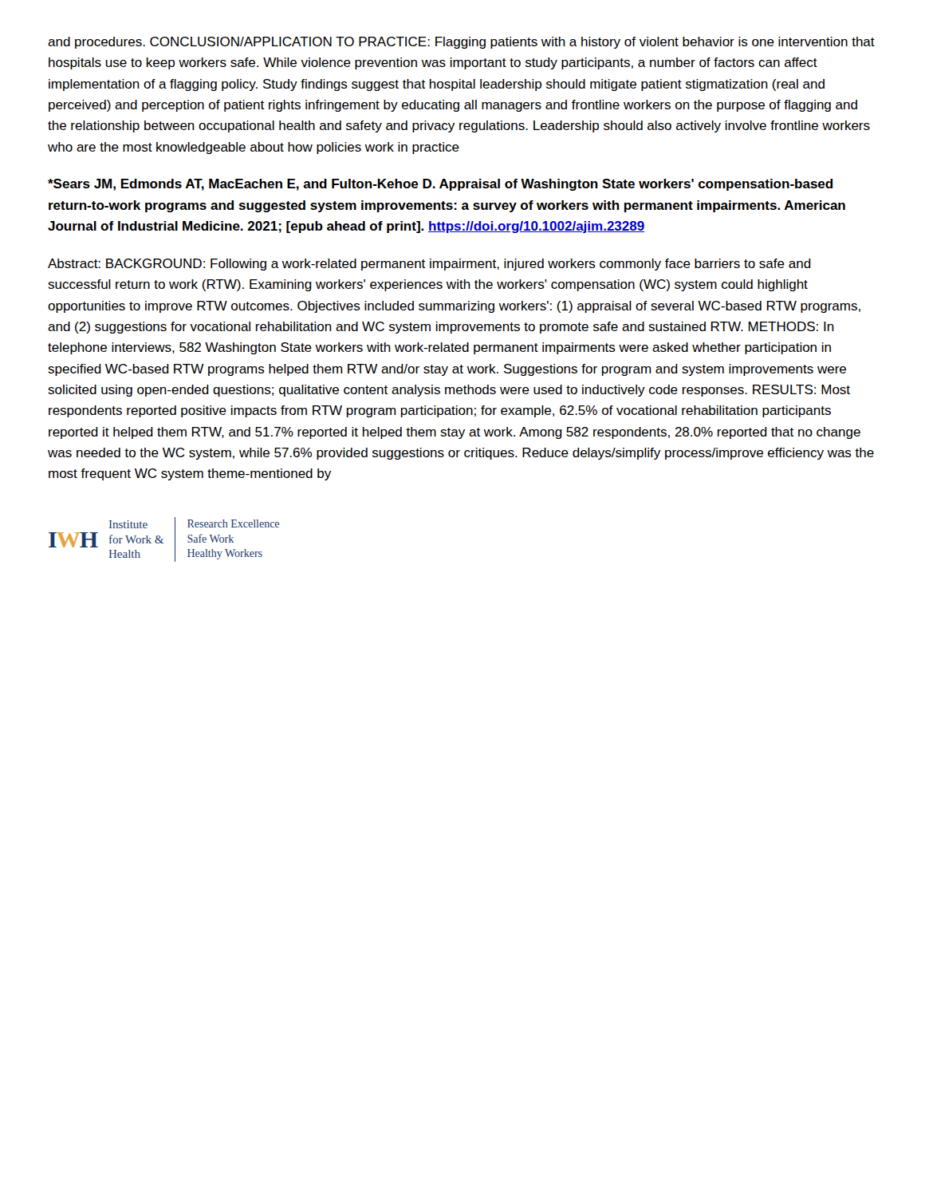and procedures. CONCLUSION/APPLICATION TO PRACTICE: Flagging patients with a history of violent behavior is one intervention that hospitals use to keep workers safe. While violence prevention was important to study participants, a number of factors can affect implementation of a flagging policy. Study findings suggest that hospital leadership should mitigate patient stigmatization (real and perceived) and perception of patient rights infringement by educating all managers and frontline workers on the purpose of flagging and the relationship between occupational health and safety and privacy regulations. Leadership should also actively involve frontline workers who are the most knowledgeable about how policies work in practice
*Sears JM, Edmonds AT, MacEachen E, and Fulton-Kehoe D. Appraisal of Washington State workers' compensation-based return-to-work programs and suggested system improvements: a survey of workers with permanent impairments. American Journal of Industrial Medicine. 2021; [epub ahead of print]. https://doi.org/10.1002/ajim.23289
Abstract: BACKGROUND: Following a work-related permanent impairment, injured workers commonly face barriers to safe and successful return to work (RTW). Examining workers' experiences with the workers' compensation (WC) system could highlight opportunities to improve RTW outcomes. Objectives included summarizing workers': (1) appraisal of several WC-based RTW programs, and (2) suggestions for vocational rehabilitation and WC system improvements to promote safe and sustained RTW. METHODS: In telephone interviews, 582 Washington State workers with work-related permanent impairments were asked whether participation in specified WC-based RTW programs helped them RTW and/or stay at work. Suggestions for program and system improvements were solicited using open-ended questions; qualitative content analysis methods were used to inductively code responses. RESULTS: Most respondents reported positive impacts from RTW program participation; for example, 62.5% of vocational rehabilitation participants reported it helped them RTW, and 51.7% reported it helped them stay at work. Among 582 respondents, 28.0% reported that no change was needed to the WC system, while 57.6% provided suggestions or critiques. Reduce delays/simplify process/improve efficiency was the most frequent WC system theme-mentioned by
IWH
Institute
for Work &
Health
Research Excellence
Safe Work
Healthy Workers